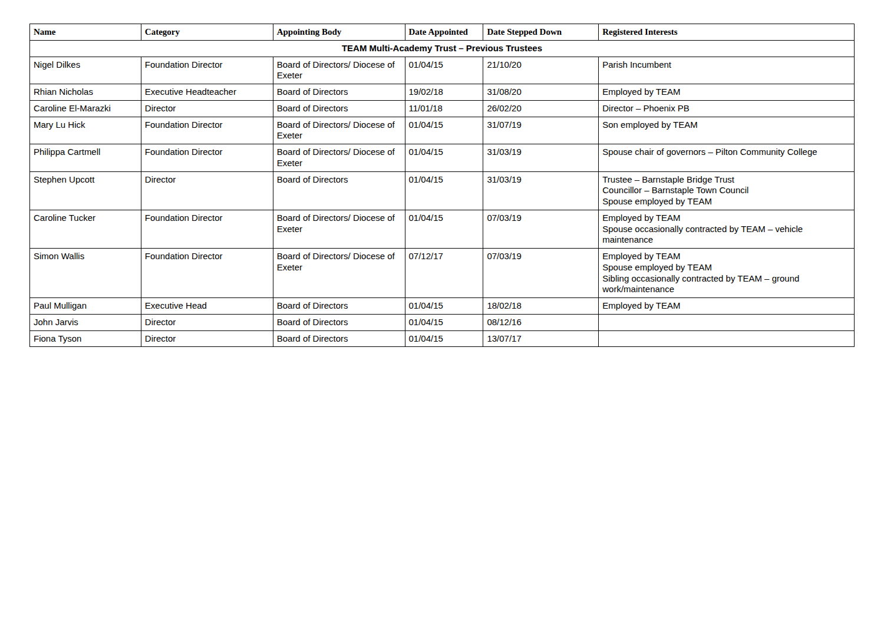| TEAM Multi-Academy Trust – Previous Trustees |
| Name | Category | Appointing Body | Date Appointed | Date Stepped Down | Registered Interests |
| Nigel Dilkes | Foundation Director | Board of Directors/ Diocese of Exeter | 01/04/15 | 21/10/20 | Parish Incumbent |
| Rhian Nicholas | Executive Headteacher | Board of Directors | 19/02/18 | 31/08/20 | Employed by TEAM |
| Caroline El-Marazki | Director | Board of Directors | 11/01/18 | 26/02/20 | Director – Phoenix PB |
| Mary Lu Hick | Foundation Director | Board of Directors/ Diocese of Exeter | 01/04/15 | 31/07/19 | Son employed by TEAM |
| Philippa Cartmell | Foundation Director | Board of Directors/ Diocese of Exeter | 01/04/15 | 31/03/19 | Spouse chair of governors – Pilton Community College |
| Stephen Upcott | Director | Board of Directors | 01/04/15 | 31/03/19 | Trustee – Barnstaple Bridge Trust Councillor – Barnstaple Town Council Spouse employed by TEAM |
| Caroline Tucker | Foundation Director | Board of Directors/ Diocese of Exeter | 01/04/15 | 07/03/19 | Employed by TEAM Spouse occasionally contracted by TEAM – vehicle maintenance |
| Simon Wallis | Foundation Director | Board of Directors/ Diocese of Exeter | 07/12/17 | 07/03/19 | Employed by TEAM Spouse employed by TEAM Sibling occasionally contracted by TEAM – ground work/maintenance |
| Paul Mulligan | Executive Head | Board of Directors | 01/04/15 | 18/02/18 | Employed by TEAM |
| John Jarvis | Director | Board of Directors | 01/04/15 | 08/12/16 | |
| Fiona Tyson | Director | Board of Directors | 01/04/15 | 13/07/17 | |